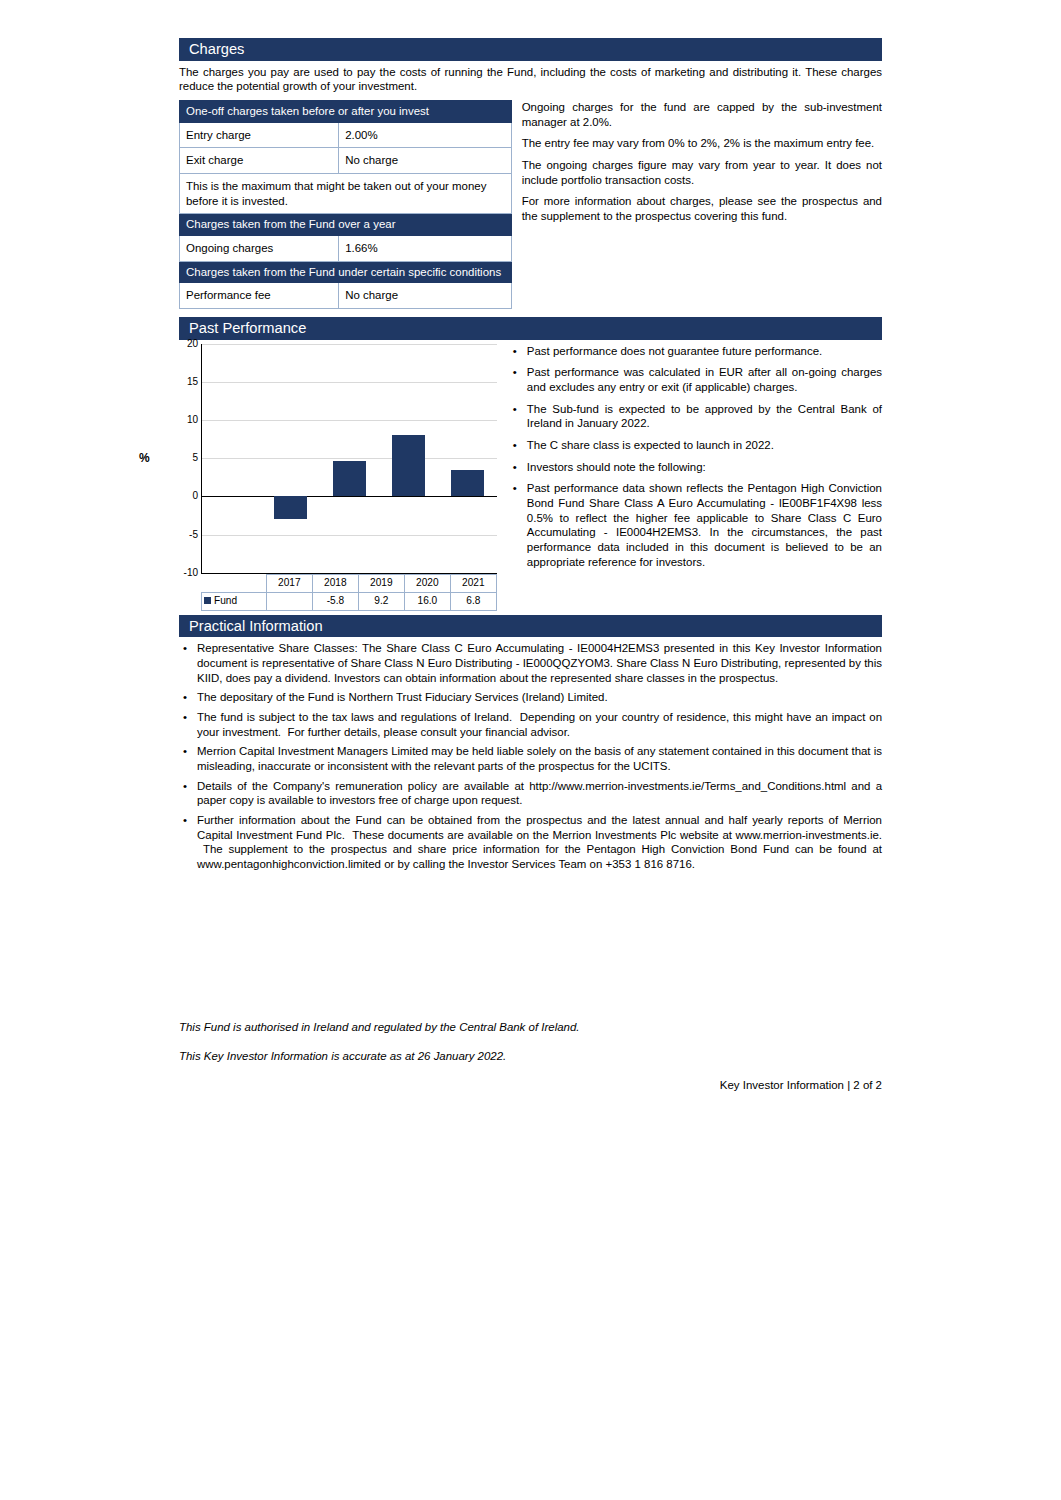Charges
The charges you pay are used to pay the costs of running the Fund, including the costs of marketing and distributing it. These charges reduce the potential growth of your investment.
| One-off charges taken before or after you invest |
| Entry charge | 2.00% |
| Exit charge | No charge |
| This is the maximum that might be taken out of your money before it is invested. |
| Charges taken from the Fund over a year |
| Ongoing charges | 1.66% |
| Charges taken from the Fund under certain specific conditions |
| Performance fee | No charge |
Ongoing charges for the fund are capped by the sub-investment manager at 2.0%.
The entry fee may vary from 0% to 2%, 2% is the maximum entry fee.
The ongoing charges figure may vary from year to year. It does not include portfolio transaction costs.
For more information about charges, please see the prospectus and the supplement to the prospectus covering this fund.
Past Performance
%
20 15 10 5 0 -5 -10
| | 2017 | 2018 | 2019 | 2020 | 2021 |
| Fund | | -5.8 | 9.2 | 16.0 | 6.8 |
Past performance does not guarantee future performance.
Past performance was calculated in EUR after all on-going charges and excludes any entry or exit (if applicable) charges.
The Sub-fund is expected to be approved by the Central Bank of Ireland in January 2022.
The C share class is expected to launch in 2022.
Investors should note the following:
Past performance data shown reflects the Pentagon High Conviction Bond Fund Share Class A Euro Accumulating - IE00BF1F4X98 less 0.5% to reflect the higher fee applicable to Share Class C Euro Accumulating - IE0004H2EMS3. In the circumstances, the past performance data included in this document is believed to be an appropriate reference for investors.
Practical Information
Representative Share Classes: The Share Class C Euro Accumulating - IE0004H2EMS3 presented in this Key Investor Information document is representative of Share Class N Euro Distributing - IE000QQZYOM3. Share Class N Euro Distributing, represented by this KIID, does pay a dividend. Investors can obtain information about the represented share classes in the prospectus.
The depositary of the Fund is Northern Trust Fiduciary Services (Ireland) Limited.
The fund is subject to the tax laws and regulations of Ireland. Depending on your country of residence, this might have an impact on your investment. For further details, please consult your financial advisor.
Merrion Capital Investment Managers Limited may be held liable solely on the basis of any statement contained in this document that is misleading, inaccurate or inconsistent with the relevant parts of the prospectus for the UCITS.
Details of the Company's remuneration policy are available at http://www.merrion-investments.ie/Terms_and_Conditions.html and a paper copy is available to investors free of charge upon request.
Further information about the Fund can be obtained from the prospectus and the latest annual and half yearly reports of Merrion Capital Investment Fund Plc. These documents are available on the Merrion Investments Plc website at www.merrion-investments.ie. The supplement to the prospectus and share price information for the Pentagon High Conviction Bond Fund can be found at www.pentagonhighconviction.limited or by calling the Investor Services Team on +353 1 816 8716.
This Fund is authorised in Ireland and regulated by the Central Bank of Ireland.
This Key Investor Information is accurate as at 26 January 2022.
Key Investor Information | 2 of 2